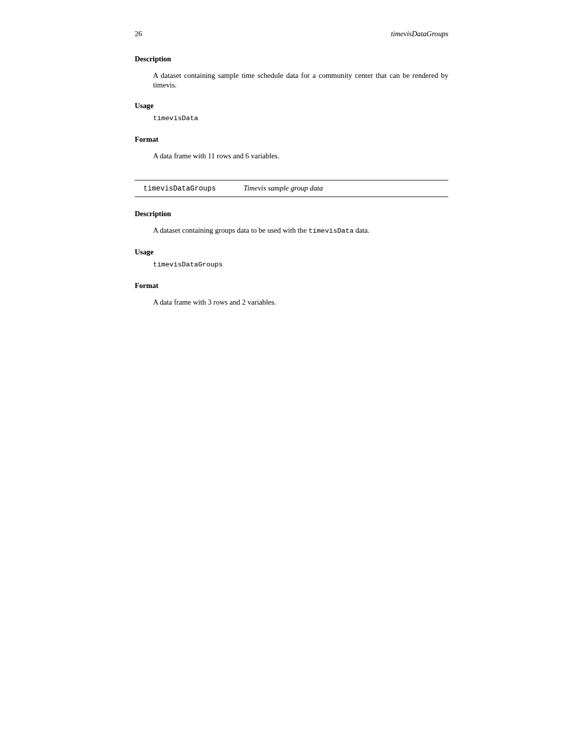26 timevisDataGroups
Description
A dataset containing sample time schedule data for a community center that can be rendered by timevis.
Usage
timevisData
Format
A data frame with 11 rows and 6 variables.
timevisDataGroups Timevis sample group data
Description
A dataset containing groups data to be used with the timevisData data.
Usage
timevisDataGroups
Format
A data frame with 3 rows and 2 variables.